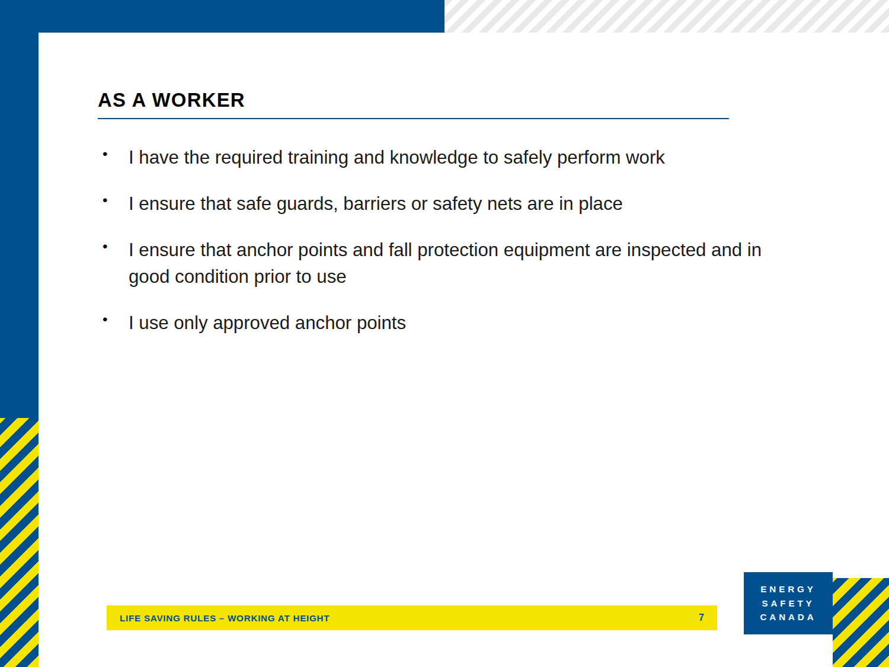As a Worker
I have the required training and knowledge to safely perform work
I ensure that safe guards, barriers or safety nets are in place
I ensure that anchor points and fall protection equipment are inspected and in good condition prior to use
I use only approved anchor points
Life Saving Rules – Working at Height 7
ENERGY SAFETY CANADA